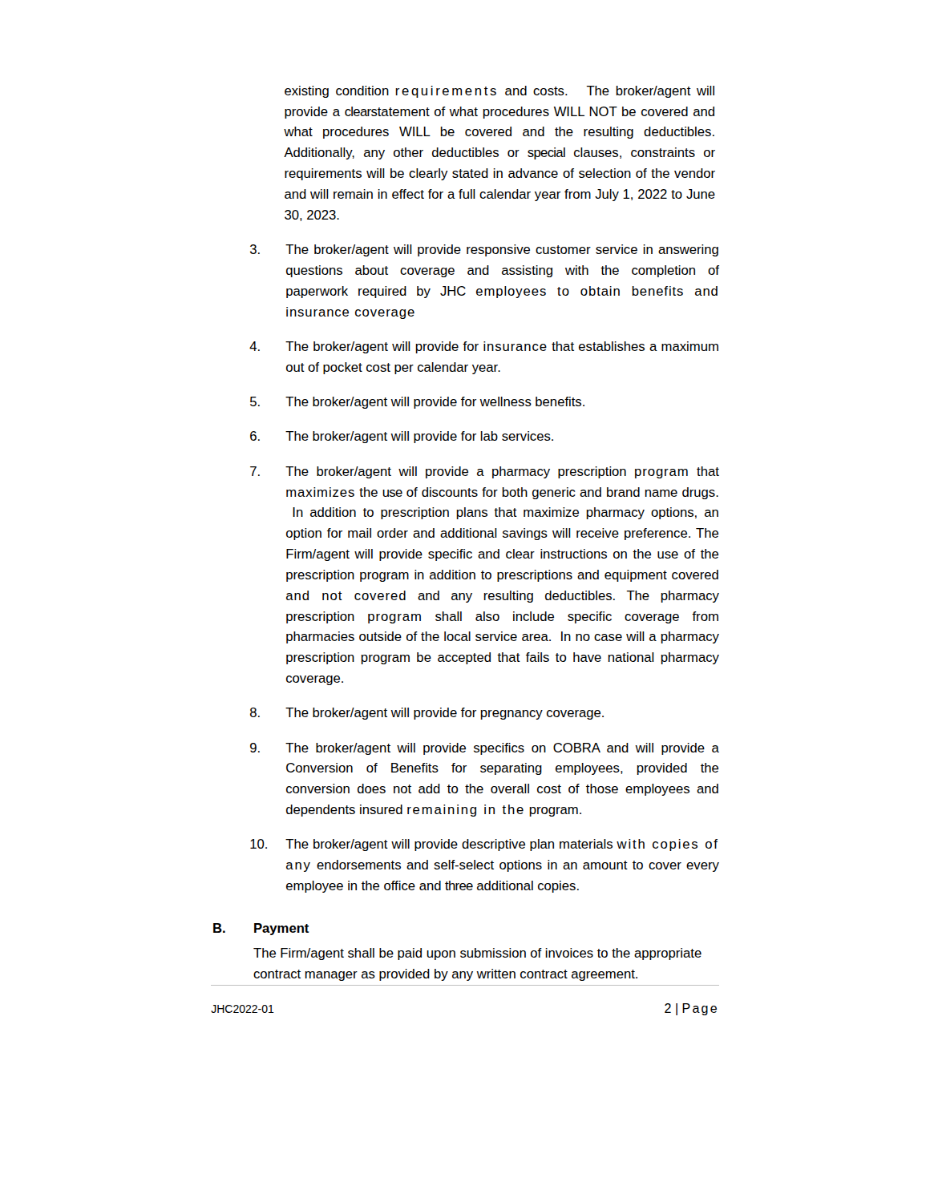existing condition requirements and costs. The broker/agent will provide a clearstatement of what procedures WILL NOT be covered and what procedures WILL be covered and the resulting deductibles. Additionally, any other deductibles or special clauses, constraints or requirements will be clearly stated in advance of selection of the vendor and will remain in effect for a full calendar year from July 1, 2022 to June 30, 2023.
3.
The broker/agent will provide responsive customer service in answering questions about coverage and assisting with the completion of paperwork required by JHC employees to obtain benefits and insurance coverage
4.
The broker/agent will provide for insurance that establishes a maximum out of pocket cost per calendar year.
5.
The broker/agent will provide for wellness benefits.
6.
The broker/agent will provide for lab services.
7.
The broker/agent will provide a pharmacy prescription program that maximizes the use of discounts for both generic and brand name drugs. In addition to prescription plans that maximize pharmacy options, an option for mail order and additional savings will receive preference. The Firm/agent will provide specific and clear instructions on the use of the prescription program in addition to prescriptions and equipment covered and not covered and any resulting deductibles. The pharmacy prescription program shall also include specific coverage from pharmacies outside of the local service area. In no case will a pharmacy prescription program be accepted that fails to have national pharmacy coverage.
8.
The broker/agent will provide for pregnancy coverage.
9.
The broker/agent will provide specifics on COBRA and will provide a Conversion of Benefits for separating employees, provided the conversion does not add to the overall cost of those employees and dependents insured remaining in the program.
10.
The broker/agent will provide descriptive plan materials with copies of any endorsements and self-select options in an amount to cover every employee in the office and three additional copies.
B.
Payment
The Firm/agent shall be paid upon submission of invoices to the appropriate contract manager as provided by any written contract agreement.
JHC2022-01
2 | Page